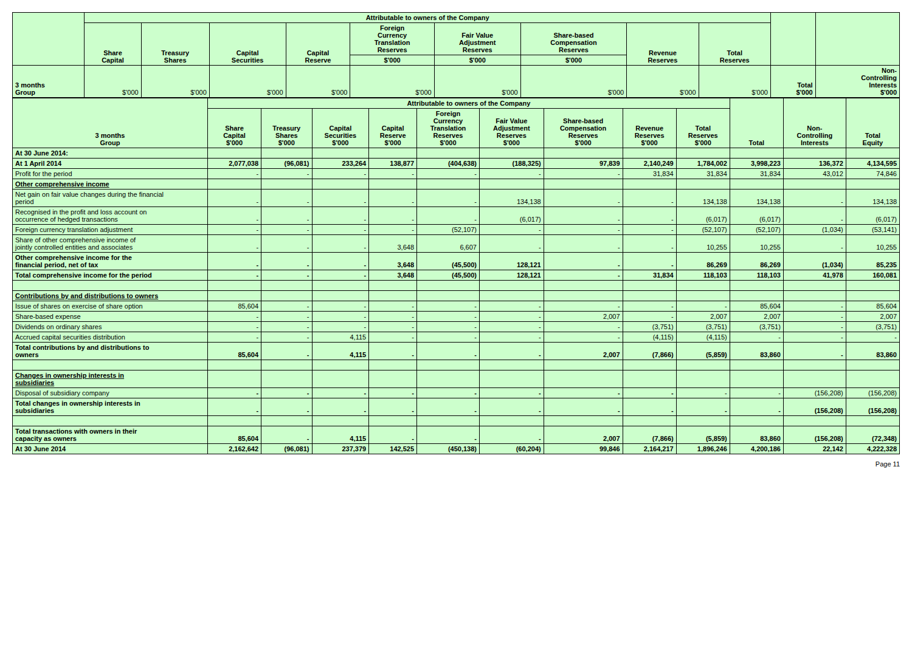| | Attributable to owners of the Company | | |
| --- | --- | --- | --- |
| Share Capital | Treasury Shares | Capital Securities | Capital Reserve | Foreign Currency Translation Reserves | Fair Value Adjustment Reserves | Share-based Compensation Reserves | Revenue Reserves | Total Reserves |
| $'000 | $'000 | $'000 |
| 3 months Group | $'000 | $'000 | $'000 | $'000 | $'000 | $'000 | $'000 | $'000 | $'000 | Total $'000 | Non- Controlling Interests $'000 |
| 3 months Group | Attributable to owners of the Company | Total | Non- Controlling Interests | Total Equity |
| --- | --- | --- | --- | --- |
| Share Capital $'000 | Treasury Shares $'000 | Capital Securities $'000 | Capital Reserve $'000 | Foreign Currency Translation Reserves $'000 | Fair Value Adjustment Reserves $'000 | Share-based Compensation Reserves $'000 | Revenue Reserves $'000 | Total Reserves $'000 |
| At 30 June 2014: | | | | | | | | | | | | |
| At 1 April 2014 | 2,077,038 | (96,081) | 233,264 | 138,877 | (404,638) | (188,325) | 97,839 | 2,140,249 | 1,784,002 | 3,998,223 | 136,372 | 4,134,595 |
| Profit for the period | - | - | - | - | - | - | - | 31,834 | 31,834 | 31,834 | 43,012 | 74,846 |
| Other comprehensive income | | | | | | | | | | | | |
| Net gain on fair value changes during the financial period | - | - | - | - | - | 134,138 | - | - | 134,138 | 134,138 | - | 134,138 |
| Recognised in the profit and loss account on occurrence of hedged transactions | - | - | - | - | - | (6,017) | - | - | (6,017) | (6,017) | - | (6,017) |
| Foreign currency translation adjustment | - | - | - | - | (52,107) | - | - | - | (52,107) | (52,107) | (1,034) | (53,141) |
| Share of other comprehensive income of jointly controlled entities and associates | - | - | - | 3,648 | 6,607 | - | - | - | 10,255 | 10,255 | - | 10,255 |
| Other comprehensive income for the financial period, net of tax | - | - | - | 3,648 | (45,500) | 128,121 | - | - | 86,269 | 86,269 | (1,034) | 85,235 |
| Total comprehensive income for the period | - | - | - | 3,648 | (45,500) | 128,121 | - | 31,834 | 118,103 | 118,103 | 41,978 | 160,081 |
| Contributions by and distributions to owners | | | | | | | | | | | | |
| Issue of shares on exercise of share option | 85,604 | - | - | - | - | - | - | - | - | 85,604 | - | 85,604 |
| Share-based expense | - | - | - | - | - | - | 2,007 | - | 2,007 | 2,007 | - | 2,007 |
| Dividends on ordinary shares | - | - | - | - | - | - | - | (3,751) | (3,751) | (3,751) | - | (3,751) |
| Accrued capital securities distribution | - | - | 4,115 | - | - | - | - | (4,115) | (4,115) | - | - | - |
| Total contributions by and distributions to owners | 85,604 | - | 4,115 | - | - | - | 2,007 | (7,866) | (5,859) | 83,860 | - | 83,860 |
| Changes in ownership interests in subsidiaries | | | | | | | | | | | | |
| Disposal of subsidiary company | - | - | - | - | - | - | - | - | - | - | (156,208) | (156,208) |
| Total changes in ownership interests in subsidiaries | - | - | - | - | - | - | - | - | - | - | (156,208) | (156,208) |
| Total transactions with owners in their capacity as owners | 85,604 | - | 4,115 | - | - | - | 2,007 | (7,866) | (5,859) | 83,860 | (156,208) | (72,348) |
| At 30 June 2014 | 2,162,642 | (96,081) | 237,379 | 142,525 | (450,138) | (60,204) | 99,846 | 2,164,217 | 1,896,246 | 4,200,186 | 22,142 | 4,222,328 |
Page 11